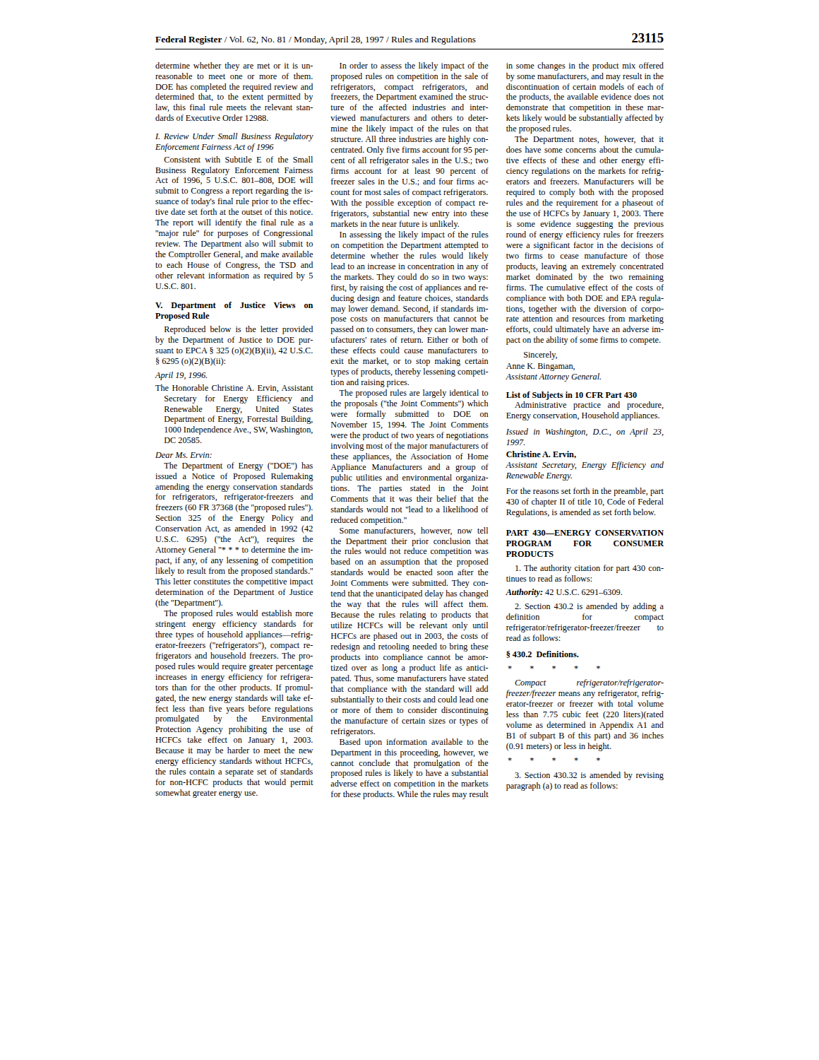Federal Register / Vol. 62, No. 81 / Monday, April 28, 1997 / Rules and Regulations
23115
determine whether they are met or it is unreasonable to meet one or more of them. DOE has completed the required review and determined that, to the extent permitted by law, this final rule meets the relevant standards of Executive Order 12988.
I. Review Under Small Business Regulatory Enforcement Fairness Act of 1996
Consistent with Subtitle E of the Small Business Regulatory Enforcement Fairness Act of 1996, 5 U.S.C. 801–808, DOE will submit to Congress a report regarding the issuance of today's final rule prior to the effective date set forth at the outset of this notice. The report will identify the final rule as a ''major rule'' for purposes of Congressional review. The Department also will submit to the Comptroller General, and make available to each House of Congress, the TSD and other relevant information as required by 5 U.S.C. 801.
V. Department of Justice Views on Proposed Rule
Reproduced below is the letter provided by the Department of Justice to DOE pursuant to EPCA § 325 (o)(2)(B)(ii), 42 U.S.C. § 6295 (o)(2)(B)(ii):
April 19, 1996.
The Honorable Christine A. Ervin, Assistant Secretary for Energy Efficiency and Renewable Energy, United States Department of Energy, Forrestal Building, 1000 Independence Ave., SW, Washington, DC 20585.
Dear Ms. Ervin:
The Department of Energy (''DOE'') has issued a Notice of Proposed Rulemaking amending the energy conservation standards for refrigerators, refrigerator-freezers and freezers (60 FR 37368 (the ''proposed rules''). Section 325 of the Energy Policy and Conservation Act, as amended in 1992 (42 U.S.C. 6295) (''the Act''), requires the Attorney General ''* * * to determine the impact, if any, of any lessening of competition likely to result from the proposed standards.'' This letter constitutes the competitive impact determination of the Department of Justice (the ''Department'').
The proposed rules would establish more stringent energy efficiency standards for three types of household appliances—refrigerator-freezers (''refrigerators''), compact refrigerators and household freezers. The proposed rules would require greater percentage increases in energy efficiency for refrigerators than for the other products. If promulgated, the new energy standards will take effect less than five years before regulations promulgated by the Environmental Protection Agency prohibiting the use of HCFCs take effect on January 1, 2003. Because it may be harder to meet the new energy efficiency standards without HCFCs, the rules contain a separate set of standards for non-HCFC products that would permit somewhat greater energy use.
In order to assess the likely impact of the proposed rules on competition in the sale of refrigerators, compact refrigerators, and freezers, the Department examined the structure of the affected industries and interviewed manufacturers and others to determine the likely impact of the rules on that structure. All three industries are highly concentrated. Only five firms account for 95 percent of all refrigerator sales in the U.S.; two firms account for at least 90 percent of freezer sales in the U.S.; and four firms account for most sales of compact refrigerators. With the possible exception of compact refrigerators, substantial new entry into these markets in the near future is unlikely.
In assessing the likely impact of the rules on competition the Department attempted to determine whether the rules would likely lead to an increase in concentration in any of the markets. They could do so in two ways: first, by raising the cost of appliances and reducing design and feature choices, standards may lower demand. Second, if standards impose costs on manufacturers that cannot be passed on to consumers, they can lower manufacturers' rates of return. Either or both of these effects could cause manufacturers to exit the market, or to stop making certain types of products, thereby lessening competition and raising prices.
The proposed rules are largely identical to the proposals (''the Joint Comments'') which were formally submitted to DOE on November 15, 1994. The Joint Comments were the product of two years of negotiations involving most of the major manufacturers of these appliances, the Association of Home Appliance Manufacturers and a group of public utilities and environmental organizations. The parties stated in the Joint Comments that it was their belief that the standards would not ''lead to a likelihood of reduced competition.''
Some manufacturers, however, now tell the Department their prior conclusion that the rules would not reduce competition was based on an assumption that the proposed standards would be enacted soon after the Joint Comments were submitted. They contend that the unanticipated delay has changed the way that the rules will affect them. Because the rules relating to products that utilize HCFCs will be relevant only until HCFCs are phased out in 2003, the costs of redesign and retooling needed to bring these products into compliance cannot be amortized over as long a product life as anticipated. Thus, some manufacturers have stated that compliance with the standard will add substantially to their costs and could lead one or more of them to consider discontinuing the manufacture of certain sizes or types of refrigerators.
Based upon information available to the Department in this proceeding, however, we cannot conclude that promulgation of the proposed rules is likely to have a substantial adverse effect on competition in the markets for these products. While the rules may result in some changes in the product mix offered by some manufacturers, and may result in the discontinuation of certain models of each of the products, the available evidence does not demonstrate that competition in these markets likely would be substantially affected by the proposed rules.
The Department notes, however, that it does have some concerns about the cumulative effects of these and other energy efficiency regulations on the markets for refrigerators and freezers. Manufacturers will be required to comply both with the proposed rules and the requirement for a phaseout of the use of HCFCs by January 1, 2003. There is some evidence suggesting the previous round of energy efficiency rules for freezers were a significant factor in the decisions of two firms to cease manufacture of those products, leaving an extremely concentrated market dominated by the two remaining firms. The cumulative effect of the costs of compliance with both DOE and EPA regulations, together with the diversion of corporate attention and resources from marketing efforts, could ultimately have an adverse impact on the ability of some firms to compete.
Sincerely,
Anne K. Bingaman,
Assistant Attorney General.
List of Subjects in 10 CFR Part 430
Administrative practice and procedure, Energy conservation, Household appliances.
Issued in Washington, D.C., on April 23, 1997.
Christine A. Ervin,
Assistant Secretary, Energy Efficiency and Renewable Energy.
For the reasons set forth in the preamble, part 430 of chapter II of title 10, Code of Federal Regulations, is amended as set forth below.
PART 430—ENERGY CONSERVATION PROGRAM FOR CONSUMER PRODUCTS
1. The authority citation for part 430 continues to read as follows:
Authority: 42 U.S.C. 6291–6309.
2. Section 430.2 is amended by adding a definition for compact refrigerator/refrigerator-freezer/freezer to read as follows:
§ 430.2 Definitions.
* * * * *
Compact refrigerator/refrigerator-freezer/freezer means any refrigerator, refrigerator-freezer or freezer with total volume less than 7.75 cubic feet (220 liters)(rated volume as determined in Appendix A1 and B1 of subpart B of this part) and 36 inches (0.91 meters) or less in height.
* * * * *
3. Section 430.32 is amended by revising paragraph (a) to read as follows: